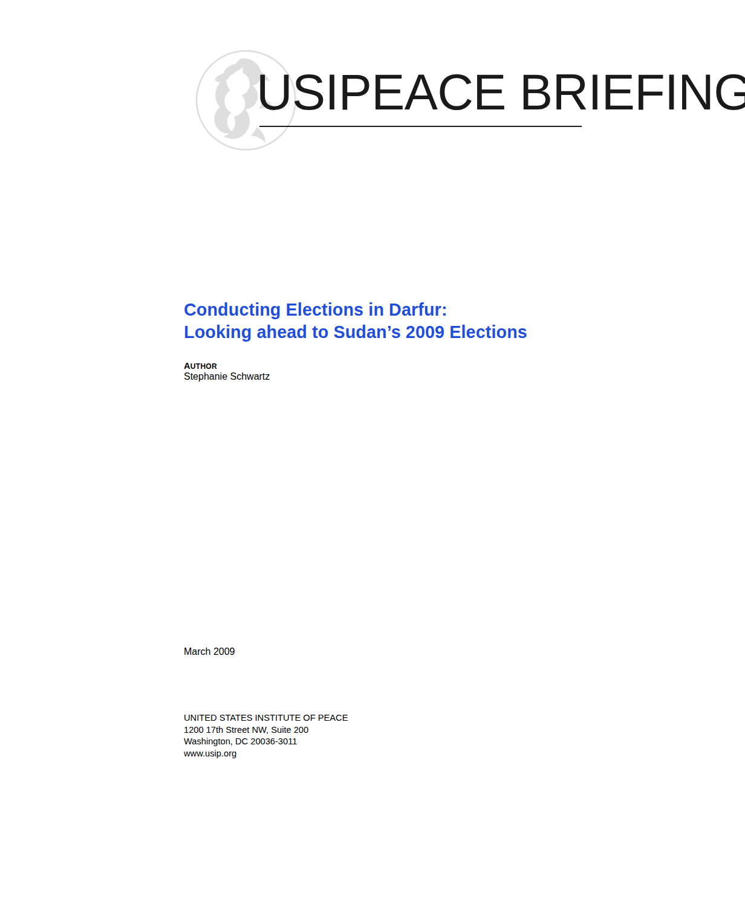USIPEACE BRIEFING
Conducting Elections in Darfur:
Looking ahead to Sudan’s 2009 Elections
AUTHOR
Stephanie Schwartz
March 2009
United States Institute of Peace
1200 17th Street NW, Suite 200
Washington, DC 20036-3011
www.usip.org